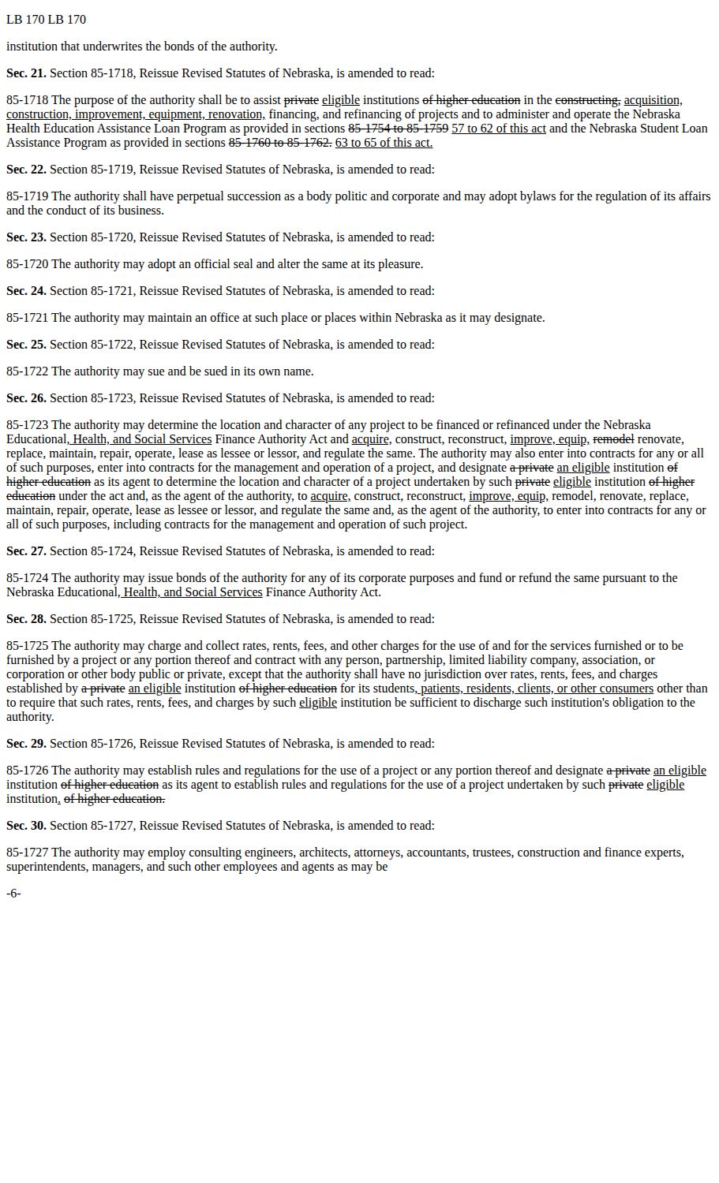LB 170 LB 170
institution that underwrites the bonds of the authority.
Sec. 21. Section 85-1718, Reissue Revised Statutes of Nebraska, is amended to read:
85-1718 The purpose of the authority shall be to assist private eligible institutions of higher education in the constructing, acquisition, construction, improvement, equipment, renovation, financing, and refinancing of projects and to administer and operate the Nebraska Health Education Assistance Loan Program as provided in sections 85-1754 to 85-1759 57 to 62 of this act and the Nebraska Student Loan Assistance Program as provided in sections 85-1760 to 85-1762. 63 to 65 of this act.
Sec. 22. Section 85-1719, Reissue Revised Statutes of Nebraska, is amended to read:
85-1719 The authority shall have perpetual succession as a body politic and corporate and may adopt bylaws for the regulation of its affairs and the conduct of its business.
Sec. 23. Section 85-1720, Reissue Revised Statutes of Nebraska, is amended to read:
85-1720 The authority may adopt an official seal and alter the same at its pleasure.
Sec. 24. Section 85-1721, Reissue Revised Statutes of Nebraska, is amended to read:
85-1721 The authority may maintain an office at such place or places within Nebraska as it may designate.
Sec. 25. Section 85-1722, Reissue Revised Statutes of Nebraska, is amended to read:
85-1722 The authority may sue and be sued in its own name.
Sec. 26. Section 85-1723, Reissue Revised Statutes of Nebraska, is amended to read:
85-1723 The authority may determine the location and character of any project to be financed or refinanced under the Nebraska Educational, Health, and Social Services Finance Authority Act and acquire, construct, reconstruct, improve, equip, remodel renovate, replace, maintain, repair, operate, lease as lessee or lessor, and regulate the same. The authority may also enter into contracts for any or all of such purposes, enter into contracts for the management and operation of a project, and designate a private an eligible institution of higher education as its agent to determine the location and character of a project undertaken by such private eligible institution of higher education under the act and, as the agent of the authority, to acquire, construct, reconstruct, improve, equip, remodel, renovate, replace, maintain, repair, operate, lease as lessee or lessor, and regulate the same and, as the agent of the authority, to enter into contracts for any or all of such purposes, including contracts for the management and operation of such project.
Sec. 27. Section 85-1724, Reissue Revised Statutes of Nebraska, is amended to read:
85-1724 The authority may issue bonds of the authority for any of its corporate purposes and fund or refund the same pursuant to the Nebraska Educational, Health, and Social Services Finance Authority Act.
Sec. 28. Section 85-1725, Reissue Revised Statutes of Nebraska, is amended to read:
85-1725 The authority may charge and collect rates, rents, fees, and other charges for the use of and for the services furnished or to be furnished by a project or any portion thereof and contract with any person, partnership, limited liability company, association, or corporation or other body public or private, except that the authority shall have no jurisdiction over rates, rents, fees, and charges established by a private an eligible institution of higher education for its students, patients, residents, clients, or other consumers other than to require that such rates, rents, fees, and charges by such eligible institution be sufficient to discharge such institution's obligation to the authority.
Sec. 29. Section 85-1726, Reissue Revised Statutes of Nebraska, is amended to read:
85-1726 The authority may establish rules and regulations for the use of a project or any portion thereof and designate a private an eligible institution of higher education as its agent to establish rules and regulations for the use of a project undertaken by such private eligible institution. of higher education.
Sec. 30. Section 85-1727, Reissue Revised Statutes of Nebraska, is amended to read:
85-1727 The authority may employ consulting engineers, architects, attorneys, accountants, trustees, construction and finance experts, superintendents, managers, and such other employees and agents as may be
-6-